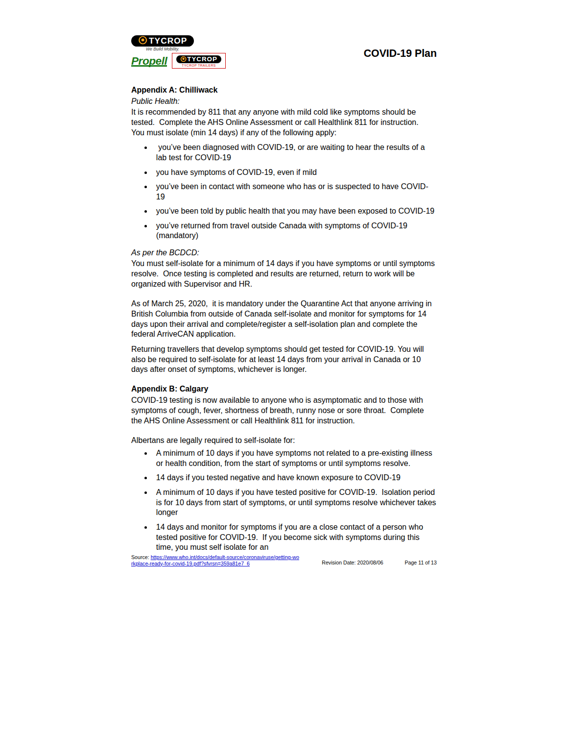⦿TYCROP
We Build Mobility.
Propell
⦿TYCROP
TYCROP TRAILERS
COVID-19 Plan
Appendix A: Chilliwack
Public Health:
It is recommended by 811 that any anyone with mild cold like symptoms should be tested. Complete the AHS Online Assessment or call Healthlink 811 for instruction.
You must isolate (min 14 days) if any of the following apply:
you’ve been diagnosed with COVID-19, or are waiting to hear the results of a lab test for COVID-19
you have symptoms of COVID-19, even if mild
you’ve been in contact with someone who has or is suspected to have COVID-19
you’ve been told by public health that you may have been exposed to COVID-19
you’ve returned from travel outside Canada with symptoms of COVID-19 (mandatory)
As per the BCDCD:
You must self-isolate for a minimum of 14 days if you have symptoms or until symptoms resolve. Once testing is completed and results are returned, return to work will be organized with Supervisor and HR.
As of March 25, 2020, it is mandatory under the Quarantine Act that anyone arriving in British Columbia from outside of Canada self-isolate and monitor for symptoms for 14 days upon their arrival and complete/register a self-isolation plan and complete the federal ArriveCAN application.
Returning travellers that develop symptoms should get tested for COVID-19. You will also be required to self-isolate for at least 14 days from your arrival in Canada or 10 days after onset of symptoms, whichever is longer.
Appendix B: Calgary
COVID-19 testing is now available to anyone who is asymptomatic and to those with symptoms of cough, fever, shortness of breath, runny nose or sore throat. Complete the AHS Online Assessment or call Healthlink 811 for instruction.
Albertans are legally required to self-isolate for:
A minimum of 10 days if you have symptoms not related to a pre-existing illness or health condition, from the start of symptoms or until symptoms resolve.
14 days if you tested negative and have known exposure to COVID-19
A minimum of 10 days if you have tested positive for COVID-19. Isolation period is for 10 days from start of symptoms, or until symptoms resolve whichever takes longer
14 days and monitor for symptoms if you are a close contact of a person who tested positive for COVID-19. If you become sick with symptoms during this time, you must self isolate for an
Source: https://www.who.int/docs/default-source/coronaviruse/getting-workplace-ready-for-covid-19.pdf?sfvrsn=359a81e7_6
Revision Date: 2020/08/06
Page 11 of 13